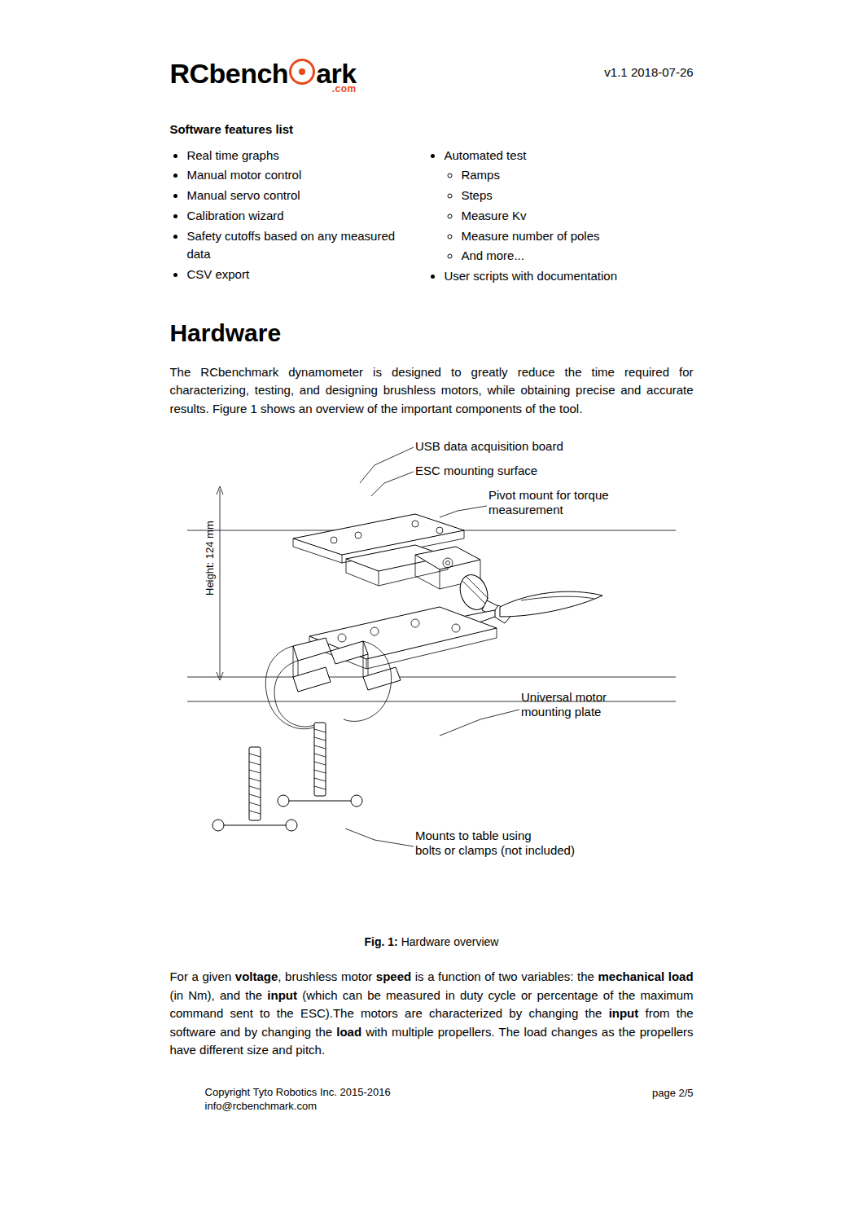RC bench ark .com
v1.1 2018-07-26
Software features list
Real time graphs
Manual motor control
Manual servo control
Calibration wizard
Safety cutoffs based on any measured data
CSV export
Automated test
Ramps
Steps
Measure Kv
Measure number of poles
And more...
User scripts with documentation
Hardware
The RCbenchmark dynamometer is designed to greatly reduce the time required for characterizing, testing, and designing brushless motors, while obtaining precise and accurate results. Figure 1 shows an overview of the important components of the tool.
USB data acquisition board ESC mounting surface Pivot mount for torque measurement Universal motor mounting plate Mounts to table using bolts or clamps (not included) Height: 124 mm
Fig. 1: Hardware overview
For a given voltage, brushless motor speed is a function of two variables: the mechanical load (in Nm), and the input (which can be measured in duty cycle or percentage of the maximum command sent to the ESC).The motors are characterized by changing the input from the software and by changing the load with multiple propellers. The load changes as the propellers have different size and pitch.
Copyright Tyto Robotics Inc. 2015-2016
info@rcbenchmark.com
page 2/5